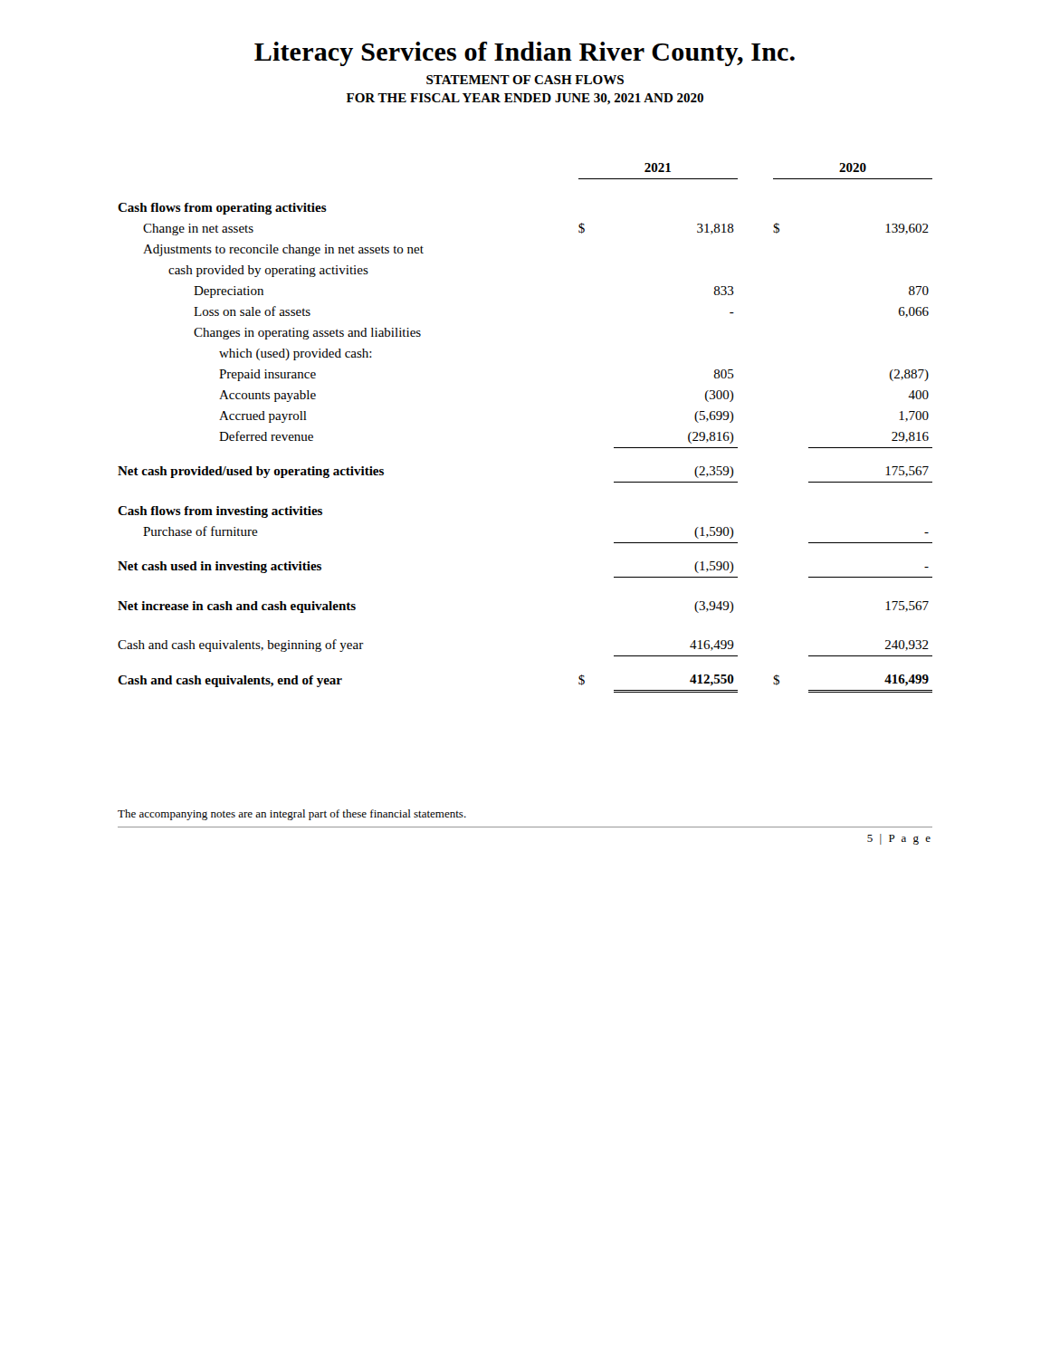Literacy Services of Indian River County, Inc.
STATEMENT OF CASH FLOWS
FOR THE FISCAL YEAR ENDED JUNE 30, 2021 AND 2020
| | 2021 | | 2020 |
| Cash flows from operating activities | | | | | |
| Change in net assets | $ | 31,818 | | $ | 139,602 |
| Adjustments to reconcile change in net assets to net | | | | | |
| cash provided by operating activities | | | | | |
| Depreciation | | 833 | | | 870 |
| Loss on sale of assets | | - | | | 6,066 |
| Changes in operating assets and liabilities | | | | | |
| which (used) provided cash: | | | | | |
| Prepaid insurance | | 805 | | | (2,887) |
| Accounts payable | | (300) | | | 400 |
| Accrued payroll | | (5,699) | | | 1,700 |
| Deferred revenue | | (29,816) | | | 29,816 |
| Net cash provided/used by operating activities | | (2,359) | | | 175,567 |
| Cash flows from investing activities | | | | | |
| Purchase of furniture | | (1,590) | | | - |
| Net cash used in investing activities | | (1,590) | | | - |
| Net increase in cash and cash equivalents | | (3,949) | | | 175,567 |
| Cash and cash equivalents, beginning of year | | 416,499 | | | 240,932 |
| Cash and cash equivalents, end of year | $ | 412,550 | | $ | 416,499 |
The accompanying notes are an integral part of these financial statements.
5 | P a g e